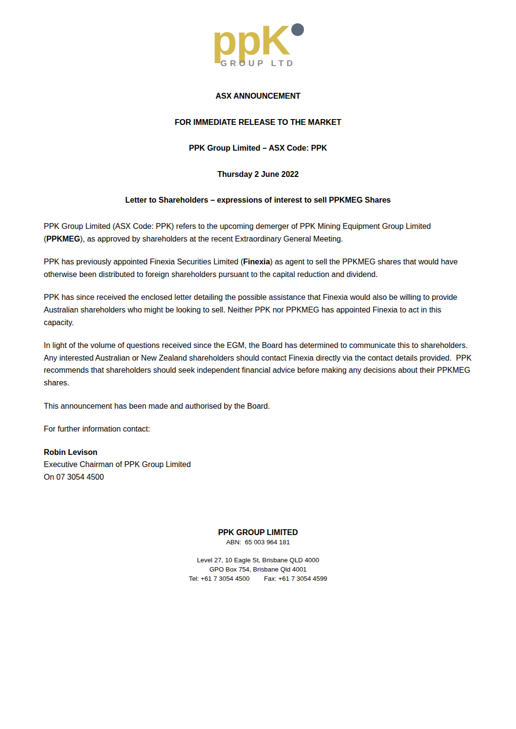ppK
GROUP LTD
ASX ANNOUNCEMENT
FOR IMMEDIATE RELEASE TO THE MARKET
PPK Group Limited – ASX Code: PPK
Thursday 2 June 2022
Letter to Shareholders – expressions of interest to sell PPKMEG Shares
PPK Group Limited (ASX Code: PPK) refers to the upcoming demerger of PPK Mining Equipment Group Limited (PPKMEG), as approved by shareholders at the recent Extraordinary General Meeting.
PPK has previously appointed Finexia Securities Limited (Finexia) as agent to sell the PPKMEG shares that would have otherwise been distributed to foreign shareholders pursuant to the capital reduction and dividend.
PPK has since received the enclosed letter detailing the possible assistance that Finexia would also be willing to provide Australian shareholders who might be looking to sell. Neither PPK nor PPKMEG has appointed Finexia to act in this capacity.
In light of the volume of questions received since the EGM, the Board has determined to communicate this to shareholders. Any interested Australian or New Zealand shareholders should contact Finexia directly via the contact details provided. PPK recommends that shareholders should seek independent financial advice before making any decisions about their PPKMEG shares.
This announcement has been made and authorised by the Board.
For further information contact:
Robin Levison
Executive Chairman of PPK Group Limited
On 07 3054 4500
PPK GROUP LIMITED
ABN: 65 003 964 181
Level 27, 10 Eagle St, Brisbane QLD 4000
GPO Box 754, Brisbane Qld 4001
Tel: +61 7 3054 4500 Fax: +61 7 3054 4599